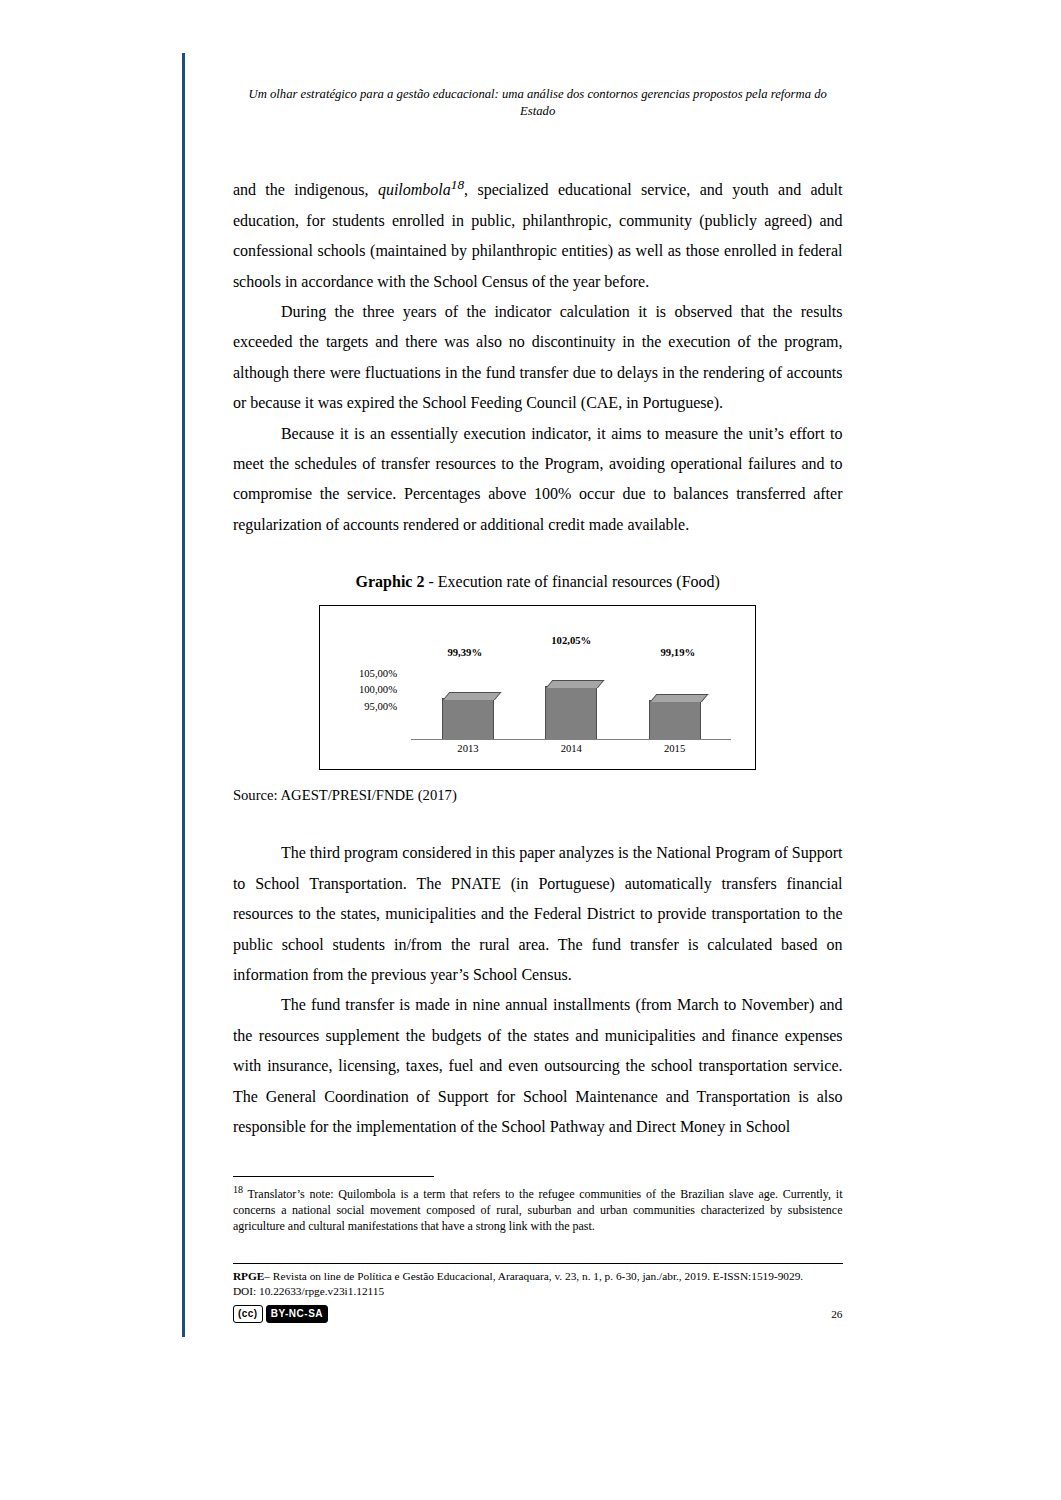Um olhar estratégico para a gestão educacional: uma análise dos contornos gerencias propostos pela reforma do Estado
and the indigenous, quilombola18, specialized educational service, and youth and adult education, for students enrolled in public, philanthropic, community (publicly agreed) and confessional schools (maintained by philanthropic entities) as well as those enrolled in federal schools in accordance with the School Census of the year before.
During the three years of the indicator calculation it is observed that the results exceeded the targets and there was also no discontinuity in the execution of the program, although there were fluctuations in the fund transfer due to delays in the rendering of accounts or because it was expired the School Feeding Council (CAE, in Portuguese).
Because it is an essentially execution indicator, it aims to measure the unit’s effort to meet the schedules of transfer resources to the Program, avoiding operational failures and to compromise the service. Percentages above 100% occur due to balances transferred after regularization of accounts rendered or additional credit made available.
Graphic 2 - Execution rate of financial resources (Food)
105,00%
100,00%
95,00%
99,39% 102,05% 99,19%
2013 2014 2015
Source: AGEST/PRESI/FNDE (2017)
The third program considered in this paper analyzes is the National Program of Support to School Transportation. The PNATE (in Portuguese) automatically transfers financial resources to the states, municipalities and the Federal District to provide transportation to the public school students in/from the rural area. The fund transfer is calculated based on information from the previous year’s School Census.
The fund transfer is made in nine annual installments (from March to November) and the resources supplement the budgets of the states and municipalities and finance expenses with insurance, licensing, taxes, fuel and even outsourcing the school transportation service. The General Coordination of Support for School Maintenance and Transportation is also responsible for the implementation of the School Pathway and Direct Money in School
18 Translator’s note: Quilombola is a term that refers to the refugee communities of the Brazilian slave age. Currently, it concerns a national social movement composed of rural, suburban and urban communities characterized by subsistence agriculture and cultural manifestations that have a strong link with the past.
RPGE– Revista on line de Política e Gestão Educacional, Araraquara, v. 23, n. 1, p. 6-30, jan./abr., 2019. E-ISSN:1519-9029.
DOI: 10.22633/rpge.v23i1.12115
(cc) BY-NC-SA
26